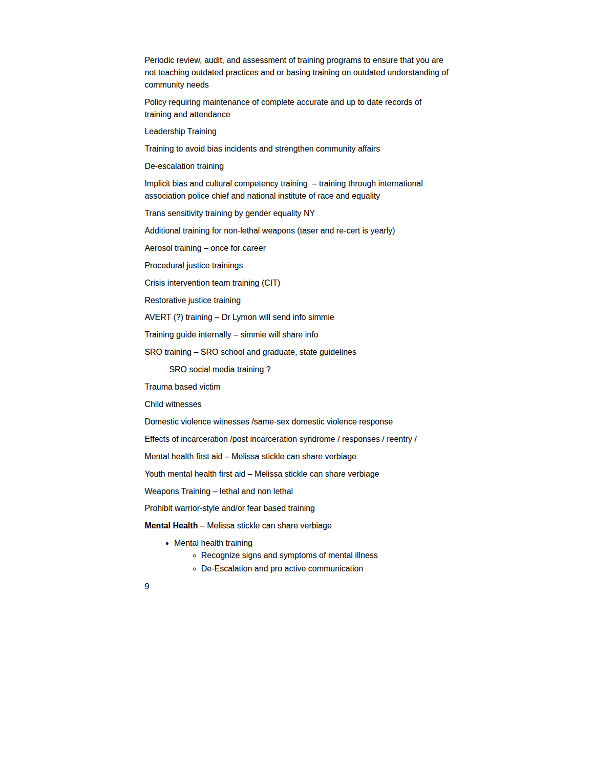Periodic review, audit, and assessment of training programs to ensure that you are not teaching outdated practices and or basing training on outdated understanding of community needs
Policy requiring maintenance of complete accurate and up to date records of training and attendance
Leadership Training
Training to avoid bias incidents and strengthen community affairs
De-escalation training
Implicit bias and cultural competency training – training through international association police chief and national institute of race and equality
Trans sensitivity training by gender equality NY
Additional training for non-lethal weapons (taser and re-cert is yearly)
Aerosol training – once for career
Procedural justice trainings
Crisis intervention team training (CIT)
Restorative justice training
AVERT (?) training – Dr Lymon will send info simmie
Training guide internally – simmie will share info
SRO training – SRO school and graduate, state guidelines
SRO social media training ?
Trauma based victim
Child witnesses
Domestic violence witnesses /same-sex domestic violence response
Effects of incarceration /post incarceration syndrome / responses / reentry /
Mental health first aid – Melissa stickle can share verbiage
Youth mental health first aid – Melissa stickle can share verbiage
Weapons Training – lethal and non lethal
Prohibit warrior-style and/or fear based training
Mental Health – Melissa stickle can share verbiage
Mental health training
Recognize signs and symptoms of mental illness
De-Escalation and pro active communication
9